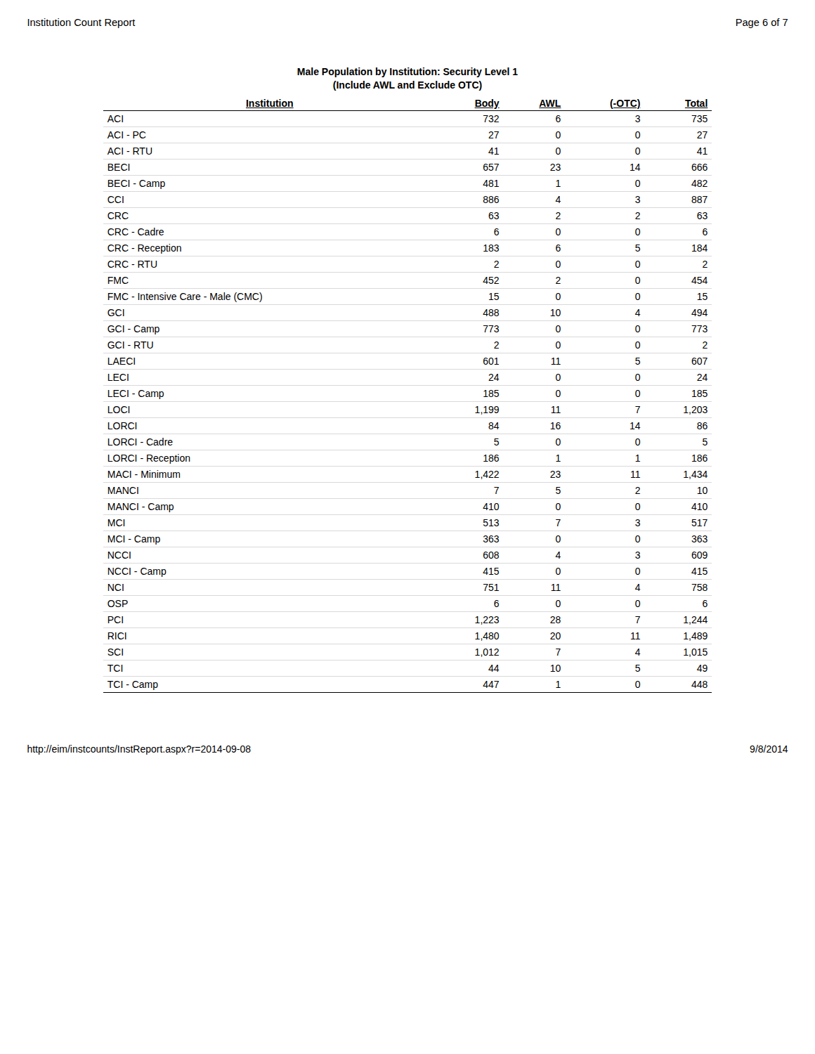Institution Count Report Page 6 of 7
Male Population by Institution: Security Level 1 (Include AWL and Exclude OTC)
| Institution | Body | AWL | (-OTC) | Total |
| --- | --- | --- | --- | --- |
| ACI | 732 | 6 | 3 | 735 |
| ACI - PC | 27 | 0 | 0 | 27 |
| ACI - RTU | 41 | 0 | 0 | 41 |
| BECI | 657 | 23 | 14 | 666 |
| BECI - Camp | 481 | 1 | 0 | 482 |
| CCI | 886 | 4 | 3 | 887 |
| CRC | 63 | 2 | 2 | 63 |
| CRC - Cadre | 6 | 0 | 0 | 6 |
| CRC - Reception | 183 | 6 | 5 | 184 |
| CRC - RTU | 2 | 0 | 0 | 2 |
| FMC | 452 | 2 | 0 | 454 |
| FMC - Intensive Care - Male (CMC) | 15 | 0 | 0 | 15 |
| GCI | 488 | 10 | 4 | 494 |
| GCI - Camp | 773 | 0 | 0 | 773 |
| GCI - RTU | 2 | 0 | 0 | 2 |
| LAECI | 601 | 11 | 5 | 607 |
| LECI | 24 | 0 | 0 | 24 |
| LECI - Camp | 185 | 0 | 0 | 185 |
| LOCI | 1,199 | 11 | 7 | 1,203 |
| LORCI | 84 | 16 | 14 | 86 |
| LORCI - Cadre | 5 | 0 | 0 | 5 |
| LORCI - Reception | 186 | 1 | 1 | 186 |
| MACI - Minimum | 1,422 | 23 | 11 | 1,434 |
| MANCI | 7 | 5 | 2 | 10 |
| MANCI - Camp | 410 | 0 | 0 | 410 |
| MCI | 513 | 7 | 3 | 517 |
| MCI - Camp | 363 | 0 | 0 | 363 |
| NCCI | 608 | 4 | 3 | 609 |
| NCCI - Camp | 415 | 0 | 0 | 415 |
| NCI | 751 | 11 | 4 | 758 |
| OSP | 6 | 0 | 0 | 6 |
| PCI | 1,223 | 28 | 7 | 1,244 |
| RICI | 1,480 | 20 | 11 | 1,489 |
| SCI | 1,012 | 7 | 4 | 1,015 |
| TCI | 44 | 10 | 5 | 49 |
| TCI - Camp | 447 | 1 | 0 | 448 |
http://eim/instcounts/InstReport.aspx?r=2014-09-08 9/8/2014